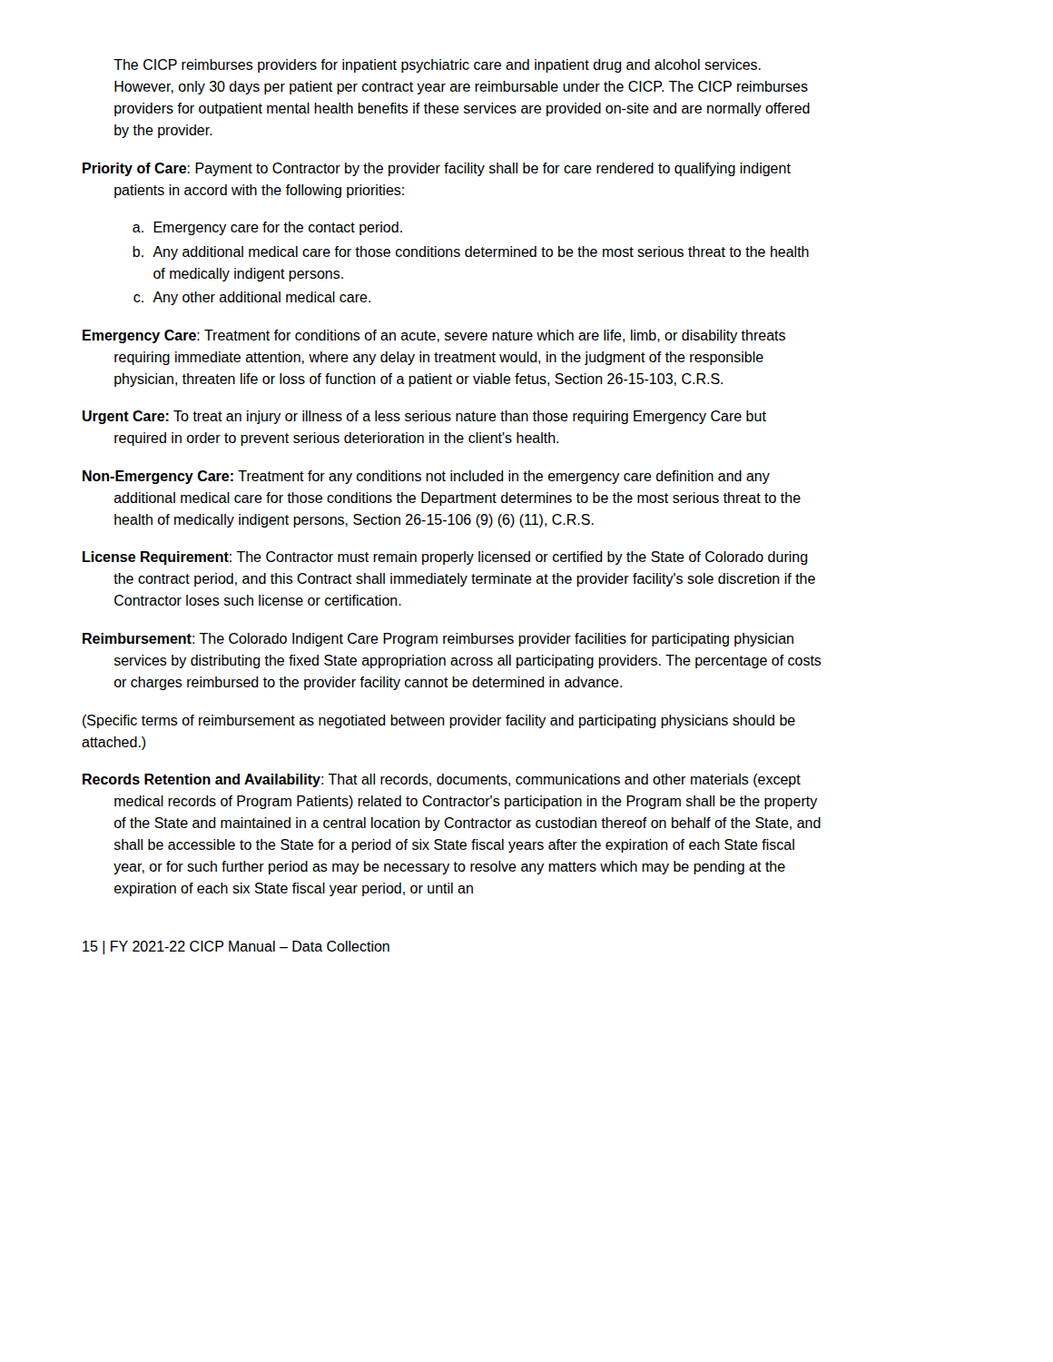The CICP reimburses providers for inpatient psychiatric care and inpatient drug and alcohol services. However, only 30 days per patient per contract year are reimbursable under the CICP. The CICP reimburses providers for outpatient mental health benefits if these services are provided on-site and are normally offered by the provider.
Priority of Care: Payment to Contractor by the provider facility shall be for care rendered to qualifying indigent patients in accord with the following priorities:
Emergency care for the contact period.
Any additional medical care for those conditions determined to be the most serious threat to the health of medically indigent persons.
Any other additional medical care.
Emergency Care: Treatment for conditions of an acute, severe nature which are life, limb, or disability threats requiring immediate attention, where any delay in treatment would, in the judgment of the responsible physician, threaten life or loss of function of a patient or viable fetus, Section 26-15-103, C.R.S.
Urgent Care: To treat an injury or illness of a less serious nature than those requiring Emergency Care but required in order to prevent serious deterioration in the client's health.
Non-Emergency Care: Treatment for any conditions not included in the emergency care definition and any additional medical care for those conditions the Department determines to be the most serious threat to the health of medically indigent persons, Section 26-15-106 (9) (6) (11), C.R.S.
License Requirement: The Contractor must remain properly licensed or certified by the State of Colorado during the contract period, and this Contract shall immediately terminate at the provider facility's sole discretion if the Contractor loses such license or certification.
Reimbursement: The Colorado Indigent Care Program reimburses provider facilities for participating physician services by distributing the fixed State appropriation across all participating providers. The percentage of costs or charges reimbursed to the provider facility cannot be determined in advance.
(Specific terms of reimbursement as negotiated between provider facility and participating physicians should be attached.)
Records Retention and Availability: That all records, documents, communications and other materials (except medical records of Program Patients) related to Contractor's participation in the Program shall be the property of the State and maintained in a central location by Contractor as custodian thereof on behalf of the State, and shall be accessible to the State for a period of six State fiscal years after the expiration of each State fiscal year, or for such further period as may be necessary to resolve any matters which may be pending at the expiration of each six State fiscal year period, or until an
15 | FY 2021-22 CICP Manual – Data Collection